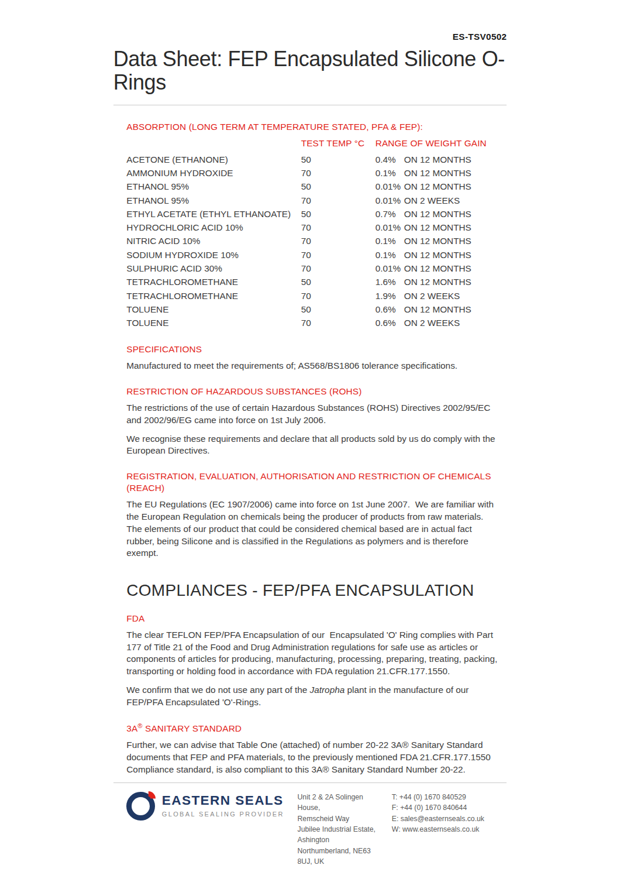ES-TSV0502
Data Sheet: FEP Encapsulated Silicone O-Rings
Absorption (long term at temperature stated, PFA & FEP):
| | Test Temp °C | Range of Weight Gain |
| --- | --- | --- |
| ACETONE (ETHANONE) | 50 | 0.4% ON 12 MONTHS |
| AMMONIUM HYDROXIDE | 70 | 0.1% ON 12 MONTHS |
| ETHANOL 95% | 50 | 0.01% ON 12 MONTHS |
| ETHANOL 95% | 70 | 0.01% ON 2 WEEKS |
| ETHYL ACETATE (ETHYL ETHANOATE) | 50 | 0.7% ON 12 MONTHS |
| HYDROCHLORIC ACID 10% | 70 | 0.01% ON 12 MONTHS |
| NITRIC ACID 10% | 70 | 0.1% ON 12 MONTHS |
| SODIUM HYDROXIDE 10% | 70 | 0.1% ON 12 MONTHS |
| SULPHURIC ACID 30% | 70 | 0.01% ON 12 MONTHS |
| TETRACHLOROMETHANE | 50 | 1.6% ON 12 MONTHS |
| TETRACHLOROMETHANE | 70 | 1.9% ON 2 WEEKS |
| TOLUENE | 50 | 0.6% ON 12 MONTHS |
| TOLUENE | 70 | 0.6% ON 2 WEEKS |
Specifications
Manufactured to meet the requirements of; AS568/BS1806 tolerance specifications.
Restriction of Hazardous Substances (ROHS)
The restrictions of the use of certain Hazardous Substances (ROHS) Directives 2002/95/EC and 2002/96/EG came into force on 1st July 2006.
We recognise these requirements and declare that all products sold by us do comply with the European Directives.
Registration, Evaluation, Authorisation and Restriction of Chemicals (REACH)
The EU Regulations (EC 1907/2006) came into force on 1st June 2007. We are familiar with the European Regulation on chemicals being the producer of products from raw materials. The elements of our product that could be considered chemical based are in actual fact rubber, being Silicone and is classified in the Regulations as polymers and is therefore exempt.
Compliances - FEP/PFA Encapsulation
FDA
The clear TEFLON FEP/PFA Encapsulation of our Encapsulated 'O' Ring complies with Part 177 of Title 21 of the Food and Drug Administration regulations for safe use as articles or components of articles for producing, manufacturing, processing, preparing, treating, packing, transporting or holding food in accordance with FDA regulation 21.CFR.177.1550.
We confirm that we do not use any part of the Jatropha plant in the manufacture of our FEP/PFA Encapsulated 'O'-Rings.
3A® Sanitary Standard
Further, we can advise that Table One (attached) of number 20-22 3A® Sanitary Standard documents that FEP and PFA materials, to the previously mentioned FDA 21.CFR.177.1550 Compliance standard, is also compliant to this 3A® Sanitary Standard Number 20-22.
EASTERN SEALS
GLOBAL SEALING PROVIDER
Unit 2 & 2A Solingen House,
Remscheid Way
Jubilee Industrial Estate, Ashington
Northumberland, NE63 8UJ, UK
T: +44 (0) 1670 840529
F: +44 (0) 1670 840644
E: sales@easternseals.co.uk
W: www.easternseals.co.uk